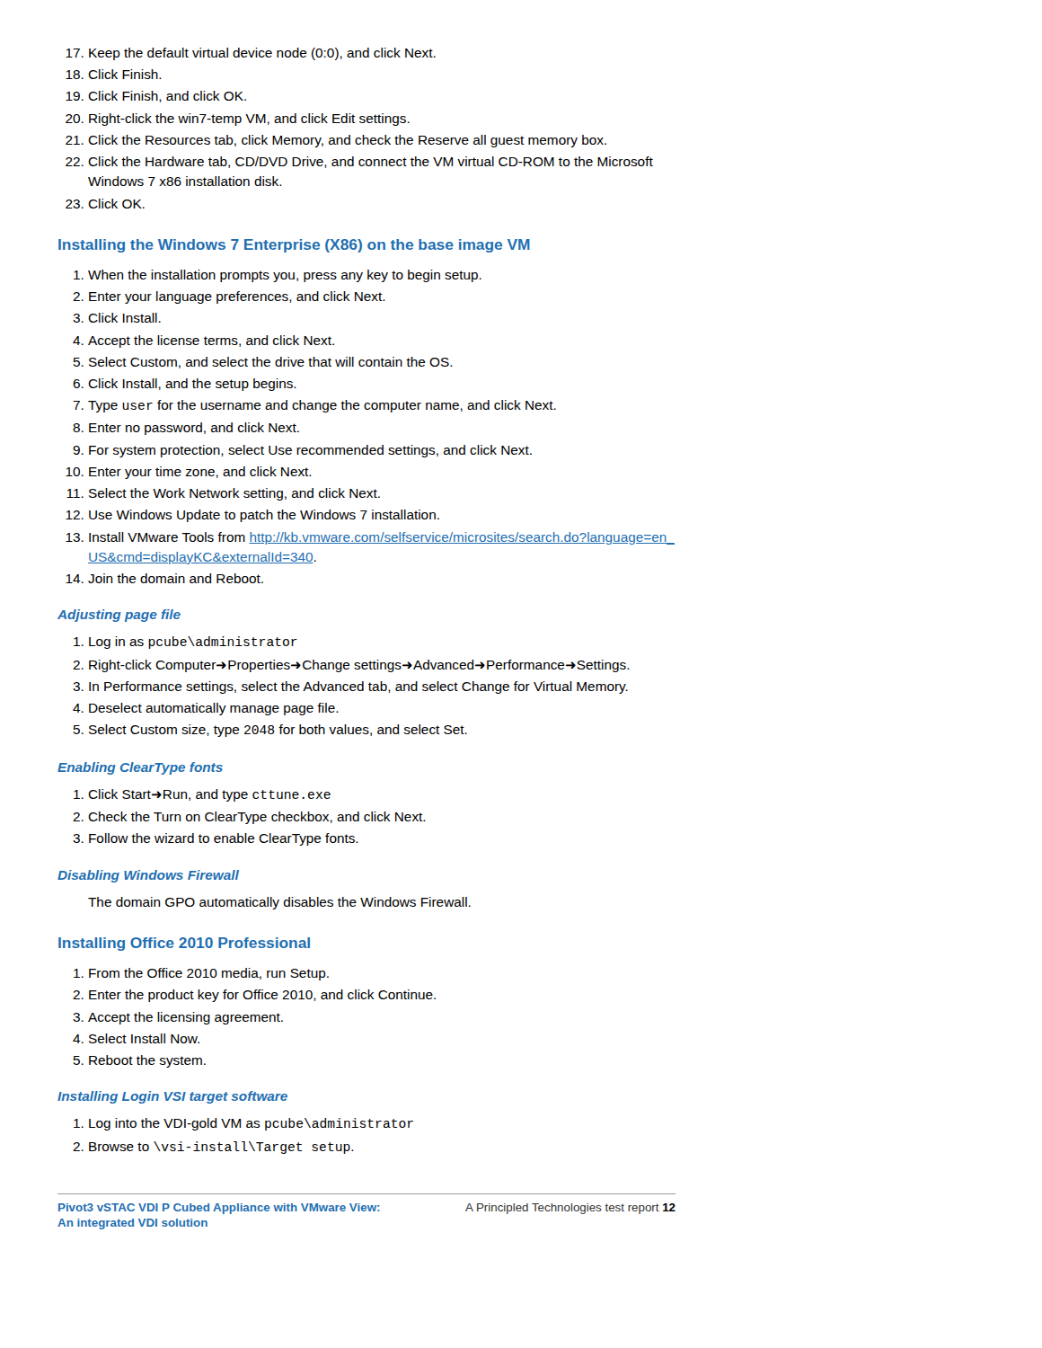Keep the default virtual device node (0:0), and click Next.
Click Finish.
Click Finish, and click OK.
Right-click the win7-temp VM, and click Edit settings.
Click the Resources tab, click Memory, and check the Reserve all guest memory box.
Click the Hardware tab, CD/DVD Drive, and connect the VM virtual CD-ROM to the Microsoft Windows 7 x86 installation disk.
Click OK.
Installing the Windows 7 Enterprise (X86) on the base image VM
When the installation prompts you, press any key to begin setup.
Enter your language preferences, and click Next.
Click Install.
Accept the license terms, and click Next.
Select Custom, and select the drive that will contain the OS.
Click Install, and the setup begins.
Type user for the username and change the computer name, and click Next.
Enter no password, and click Next.
For system protection, select Use recommended settings, and click Next.
Enter your time zone, and click Next.
Select the Work Network setting, and click Next.
Use Windows Update to patch the Windows 7 installation.
Install VMware Tools from http://kb.vmware.com/selfservice/microsites/search.do?language=en_US&cmd=displayKC&externalId=340.
Join the domain and Reboot.
Adjusting page file
Log in as pcube\administrator
Right-click Computer➜Properties➜Change settings➜Advanced➜Performance➜Settings.
In Performance settings, select the Advanced tab, and select Change for Virtual Memory.
Deselect automatically manage page file.
Select Custom size, type 2048 for both values, and select Set.
Enabling ClearType fonts
Click Start➜Run, and type cttune.exe
Check the Turn on ClearType checkbox, and click Next.
Follow the wizard to enable ClearType fonts.
Disabling Windows Firewall
The domain GPO automatically disables the Windows Firewall.
Installing Office 2010 Professional
From the Office 2010 media, run Setup.
Enter the product key for Office 2010, and click Continue.
Accept the licensing agreement.
Select Install Now.
Reboot the system.
Installing Login VSI target software
Log into the VDI-gold VM as pcube\administrator
Browse to \vsi-install\Target setup.
Pivot3 vSTAC VDI P Cubed Appliance with VMware View:
An integrated VDI solution
A Principled Technologies test report 12